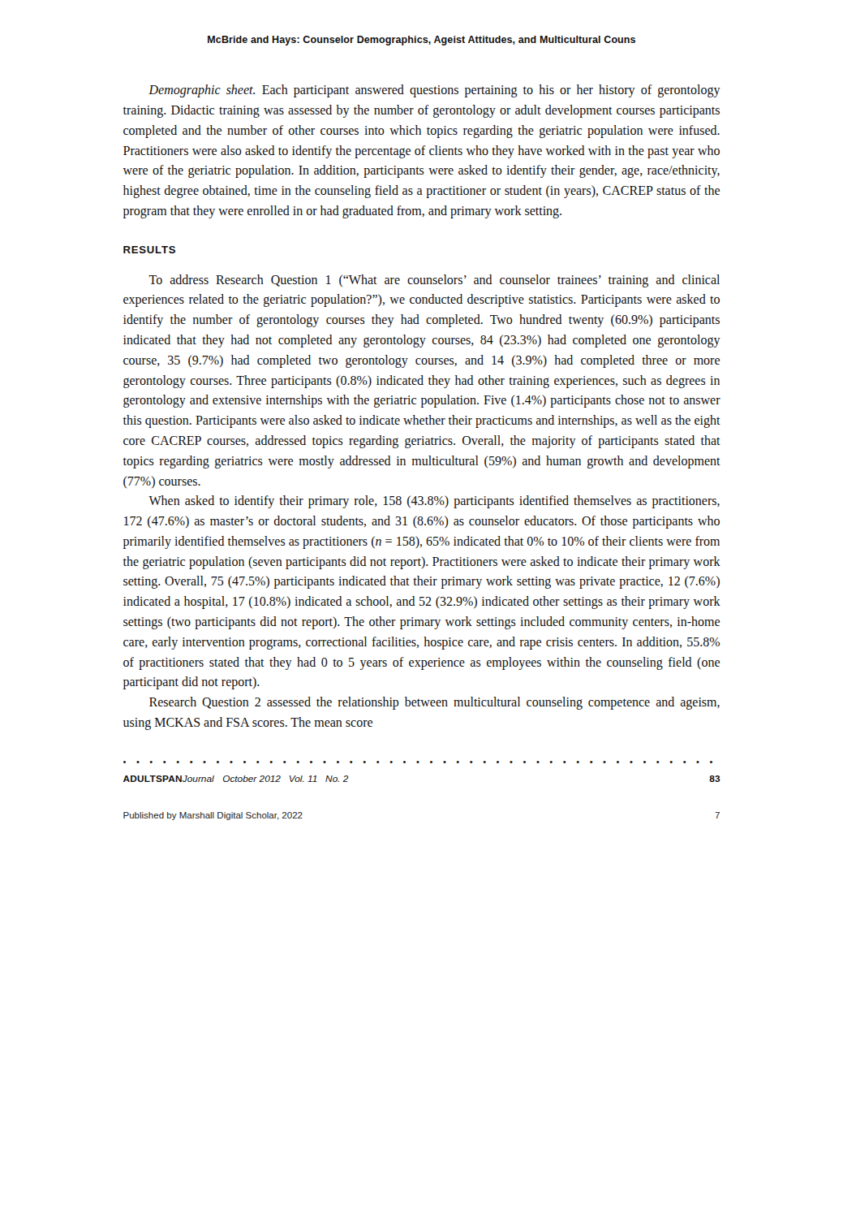McBride and Hays: Counselor Demographics, Ageist Attitudes, and Multicultural Couns
Demographic sheet. Each participant answered questions pertaining to his or her history of gerontology training. Didactic training was assessed by the number of gerontology or adult development courses participants completed and the number of other courses into which topics regarding the geriatric population were infused. Practitioners were also asked to identify the percentage of clients who they have worked with in the past year who were of the geriatric population. In addition, participants were asked to identify their gender, age, race/ethnicity, highest degree obtained, time in the counseling field as a practitioner or student (in years), CACREP status of the program that they were enrolled in or had graduated from, and primary work setting.
Results
To address Research Question 1 (“What are counselors’ and counselor trainees’ training and clinical experiences related to the geriatric population?”), we conducted descriptive statistics. Participants were asked to identify the number of gerontology courses they had completed. Two hundred twenty (60.9%) participants indicated that they had not completed any gerontology courses, 84 (23.3%) had completed one gerontology course, 35 (9.7%) had completed two gerontology courses, and 14 (3.9%) had completed three or more gerontology courses. Three participants (0.8%) indicated they had other training experiences, such as degrees in gerontology and extensive internships with the geriatric population. Five (1.4%) participants chose not to answer this question. Participants were also asked to indicate whether their practicums and internships, as well as the eight core CACREP courses, addressed topics regarding geriatrics. Overall, the majority of participants stated that topics regarding geriatrics were mostly addressed in multicultural (59%) and human growth and development (77%) courses.
When asked to identify their primary role, 158 (43.8%) participants identified themselves as practitioners, 172 (47.6%) as master’s or doctoral students, and 31 (8.6%) as counselor educators. Of those participants who primarily identified themselves as practitioners (n = 158), 65% indicated that 0% to 10% of their clients were from the geriatric population (seven participants did not report). Practitioners were asked to indicate their primary work setting. Overall, 75 (47.5%) participants indicated that their primary work setting was private practice, 12 (7.6%) indicated a hospital, 17 (10.8%) indicated a school, and 52 (32.9%) indicated other settings as their primary work settings (two participants did not report). The other primary work settings included community centers, in-home care, early intervention programs, correctional facilities, hospice care, and rape crisis centers. In addition, 55.8% of practitioners stated that they had 0 to 5 years of experience as employees within the counseling field (one participant did not report).
Research Question 2 assessed the relationship between multicultural counseling competence and ageism, using MCKAS and FSA scores. The mean score
• • • • • • • • • • • • • • • • • • • • • • • • • • • • • • • • • • • • • • • • • • • • • • • • • • •
ADULTSPANJournal October 2012 Vol. 11 No. 2 83
Published by Marshall Digital Scholar, 2022 7